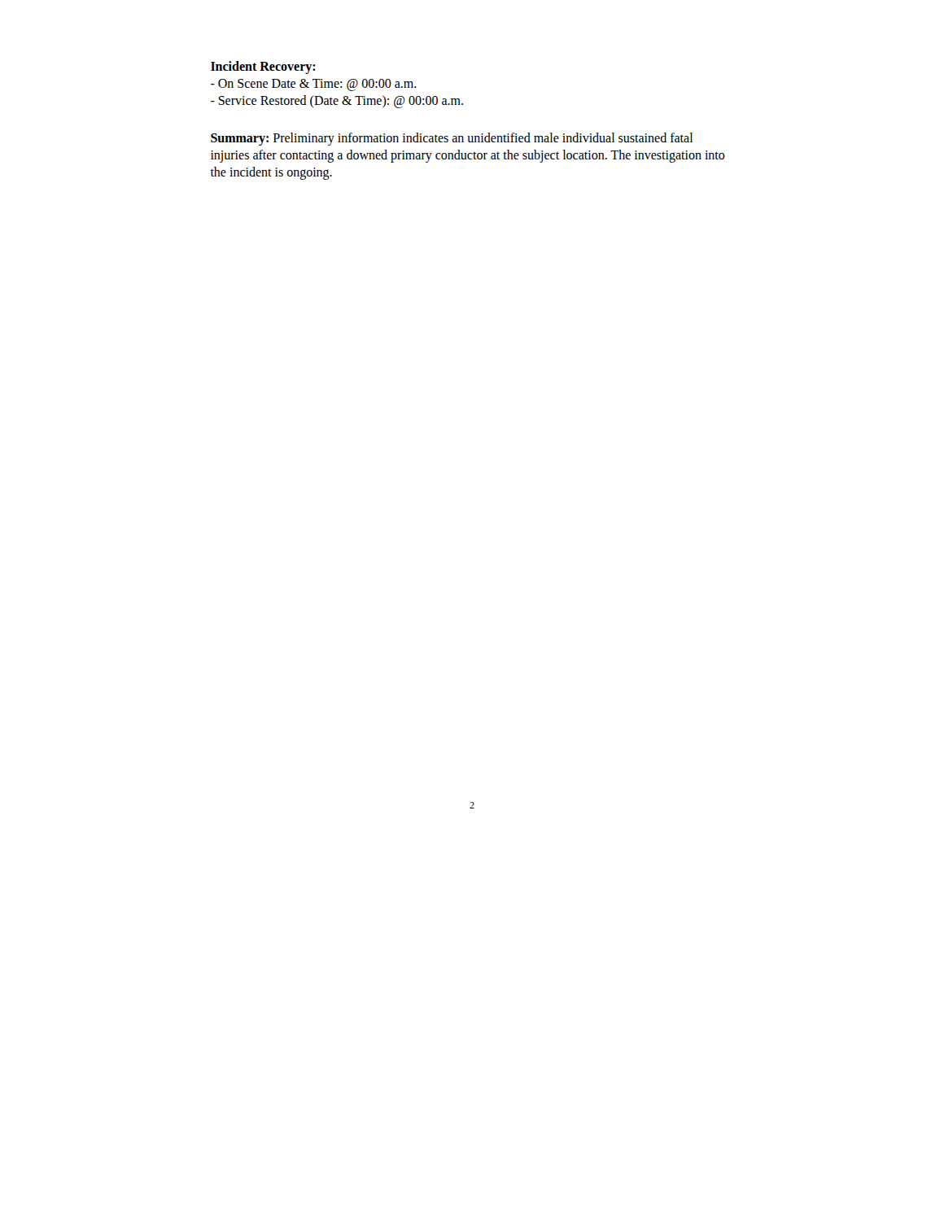Incident Recovery:
- On Scene Date & Time: @ 00:00 a.m.
- Service Restored (Date & Time): @ 00:00 a.m.
Summary: Preliminary information indicates an unidentified male individual sustained fatal injuries after contacting a downed primary conductor at the subject location. The investigation into the incident is ongoing.
2